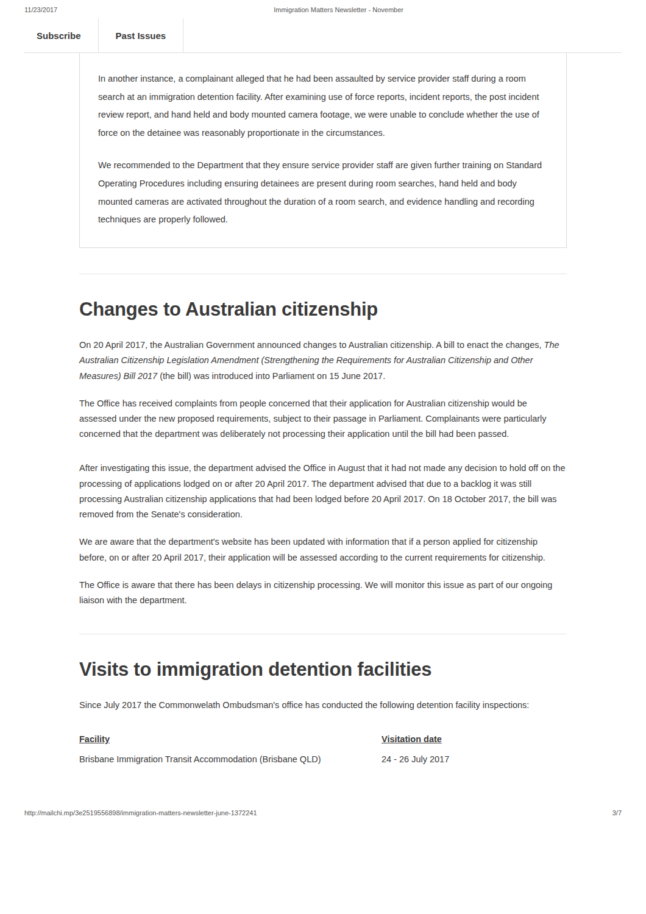11/23/2017
Immigration Matters Newsletter - November
Subscribe
Past Issues
In another instance, a complainant alleged that he had been assaulted by service provider staff during a room search at an immigration detention facility. After examining use of force reports, incident reports, the post incident review report, and hand held and body mounted camera footage, we were unable to conclude whether the use of force on the detainee was reasonably proportionate in the circumstances.
We recommended to the Department that they ensure service provider staff are given further training on Standard Operating Procedures including ensuring detainees are present during room searches, hand held and body mounted cameras are activated throughout the duration of a room search, and evidence handling and recording techniques are properly followed.
Changes to Australian citizenship
On 20 April 2017, the Australian Government announced changes to Australian citizenship. A bill to enact the changes, The Australian Citizenship Legislation Amendment (Strengthening the Requirements for Australian Citizenship and Other Measures) Bill 2017 (the bill) was introduced into Parliament on 15 June 2017.
The Office has received complaints from people concerned that their application for Australian citizenship would be assessed under the new proposed requirements, subject to their passage in Parliament. Complainants were particularly concerned that the department was deliberately not processing their application until the bill had been passed.
After investigating this issue, the department advised the Office in August that it had not made any decision to hold off on the processing of applications lodged on or after 20 April 2017. The department advised that due to a backlog it was still processing Australian citizenship applications that had been lodged before 20 April 2017. On 18 October 2017, the bill was removed from the Senate's consideration.
We are aware that the department's website has been updated with information that if a person applied for citizenship before, on or after 20 April 2017, their application will be assessed according to the current requirements for citizenship.
The Office is aware that there has been delays in citizenship processing. We will monitor this issue as part of our ongoing liaison with the department.
Visits to immigration detention facilities
Since July 2017 the Commonwelath Ombudsman's office has conducted the following detention facility inspections:
Facility
Visitation date
Brisbane Immigration Transit Accommodation (Brisbane QLD)
24 - 26 July 2017
http://mailchi.mp/3e2519556898/immigration-matters-newsletter-june-1372241
3/7